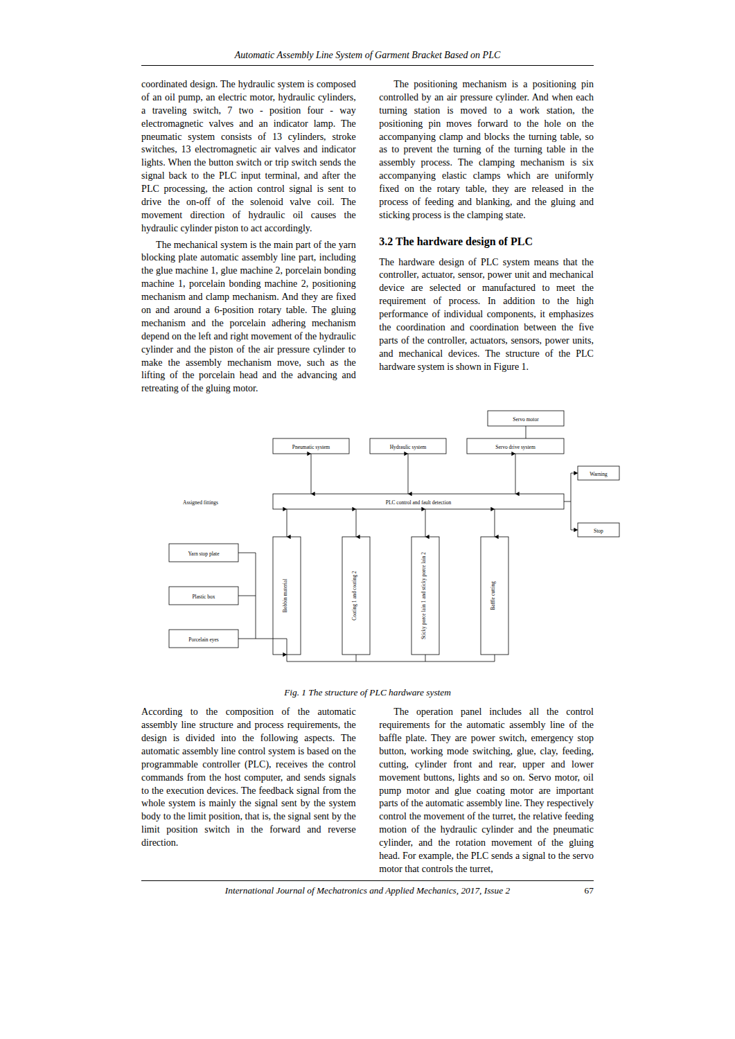Automatic Assembly Line System of Garment Bracket Based on PLC
coordinated design. The hydraulic system is composed of an oil pump, an electric motor, hydraulic cylinders, a traveling switch, 7 two - position four - way electromagnetic valves and an indicator lamp. The pneumatic system consists of 13 cylinders, stroke switches, 13 electromagnetic air valves and indicator lights. When the button switch or trip switch sends the signal back to the PLC input terminal, and after the PLC processing, the action control signal is sent to drive the on-off of the solenoid valve coil. The movement direction of hydraulic oil causes the hydraulic cylinder piston to act accordingly.
The mechanical system is the main part of the yarn blocking plate automatic assembly line part, including the glue machine 1, glue machine 2, porcelain bonding machine 1, porcelain bonding machine 2, positioning mechanism and clamp mechanism. And they are fixed on and around a 6-position rotary table. The gluing mechanism and the porcelain adhering mechanism depend on the left and right movement of the hydraulic cylinder and the piston of the air pressure cylinder to make the assembly mechanism move, such as the lifting of the porcelain head and the advancing and retreating of the gluing motor.
The positioning mechanism is a positioning pin controlled by an air pressure cylinder. And when each turning station is moved to a work station, the positioning pin moves forward to the hole on the accompanying clamp and blocks the turning table, so as to prevent the turning of the turning table in the assembly process. The clamping mechanism is six accompanying elastic clamps which are uniformly fixed on the rotary table, they are released in the process of feeding and blanking, and the gluing and sticking process is the clamping state.
3.2 The hardware design of PLC
The hardware design of PLC system means that the controller, actuator, sensor, power unit and mechanical device are selected or manufactured to meet the requirement of process. In addition to the high performance of individual components, it emphasizes the coordination and coordination between the five parts of the controller, actuators, sensors, power units, and mechanical devices. The structure of the PLC hardware system is shown in Figure 1.
Servo motor Pneumatic system Hydraulic system Servo drive system PLC control and fault detection Warning Stop Assigned fittings Bobbin material Coating 1 and coating 2 Sticky porce lain 1 and sticky porce lain 2 Baffle cutting Yarn stop plate Plastic box Porcelain eyes
Fig. 1 The structure of PLC hardware system
According to the composition of the automatic assembly line structure and process requirements, the design is divided into the following aspects. The automatic assembly line control system is based on the programmable controller (PLC), receives the control commands from the host computer, and sends signals to the execution devices. The feedback signal from the whole system is mainly the signal sent by the system body to the limit position, that is, the signal sent by the limit position switch in the forward and reverse direction.
The operation panel includes all the control requirements for the automatic assembly line of the baffle plate. They are power switch, emergency stop button, working mode switching, glue, clay, feeding, cutting, cylinder front and rear, upper and lower movement buttons, lights and so on. Servo motor, oil pump motor and glue coating motor are important parts of the automatic assembly line. They respectively control the movement of the turret, the relative feeding motion of the hydraulic cylinder and the pneumatic cylinder, and the rotation movement of the gluing head. For example, the PLC sends a signal to the servo motor that controls the turret,
International Journal of Mechatronics and Applied Mechanics, 2017, Issue 2 67